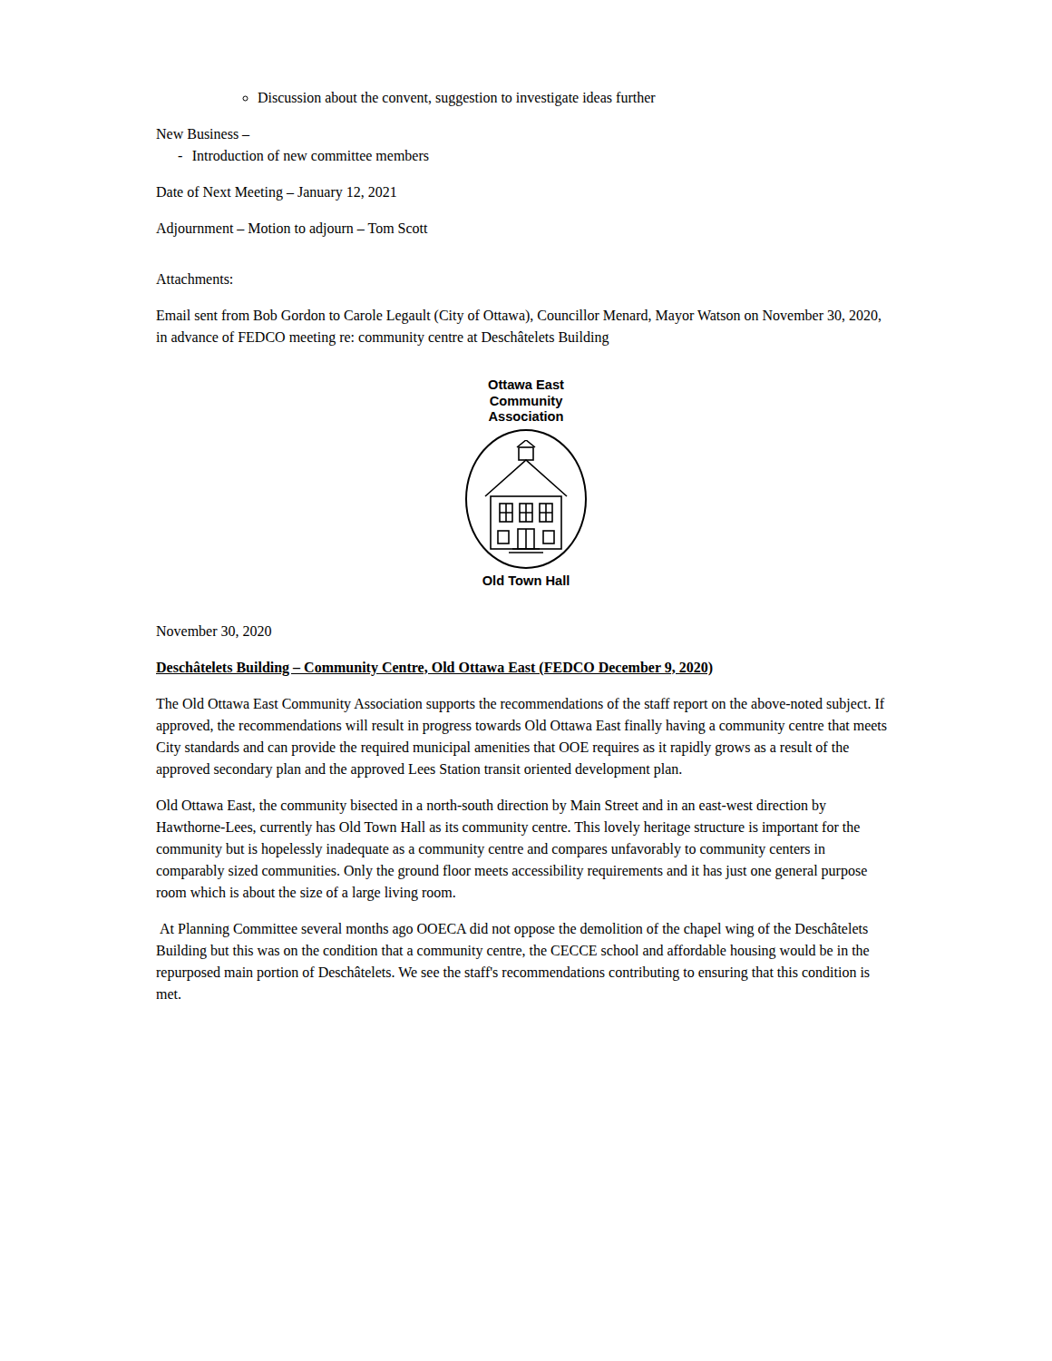Discussion about the convent, suggestion to investigate ideas further
New Business –
Introduction of new committee members
Date of Next Meeting – January 12, 2021
Adjournment – Motion to adjourn – Tom Scott
Attachments:
Email sent from Bob Gordon to Carole Legault (City of Ottawa), Councillor Menard, Mayor Watson on November 30, 2020, in advance of FEDCO meeting re: community centre at Deschâtelets Building
Ottawa East
Community
Association
Old Town Hall
November 30, 2020
Deschâtelets Building – Community Centre, Old Ottawa East (FEDCO December 9, 2020)
The Old Ottawa East Community Association supports the recommendations of the staff report on the above-noted subject. If approved, the recommendations will result in progress towards Old Ottawa East finally having a community centre that meets City standards and can provide the required municipal amenities that OOE requires as it rapidly grows as a result of the approved secondary plan and the approved Lees Station transit oriented development plan.
Old Ottawa East, the community bisected in a north-south direction by Main Street and in an east-west direction by Hawthorne-Lees, currently has Old Town Hall as its community centre. This lovely heritage structure is important for the community but is hopelessly inadequate as a community centre and compares unfavorably to community centers in comparably sized communities. Only the ground floor meets accessibility requirements and it has just one general purpose room which is about the size of a large living room.
At Planning Committee several months ago OOECA did not oppose the demolition of the chapel wing of the Deschâtelets Building but this was on the condition that a community centre, the CECCE school and affordable housing would be in the repurposed main portion of Deschâtelets. We see the staff's recommendations contributing to ensuring that this condition is met.